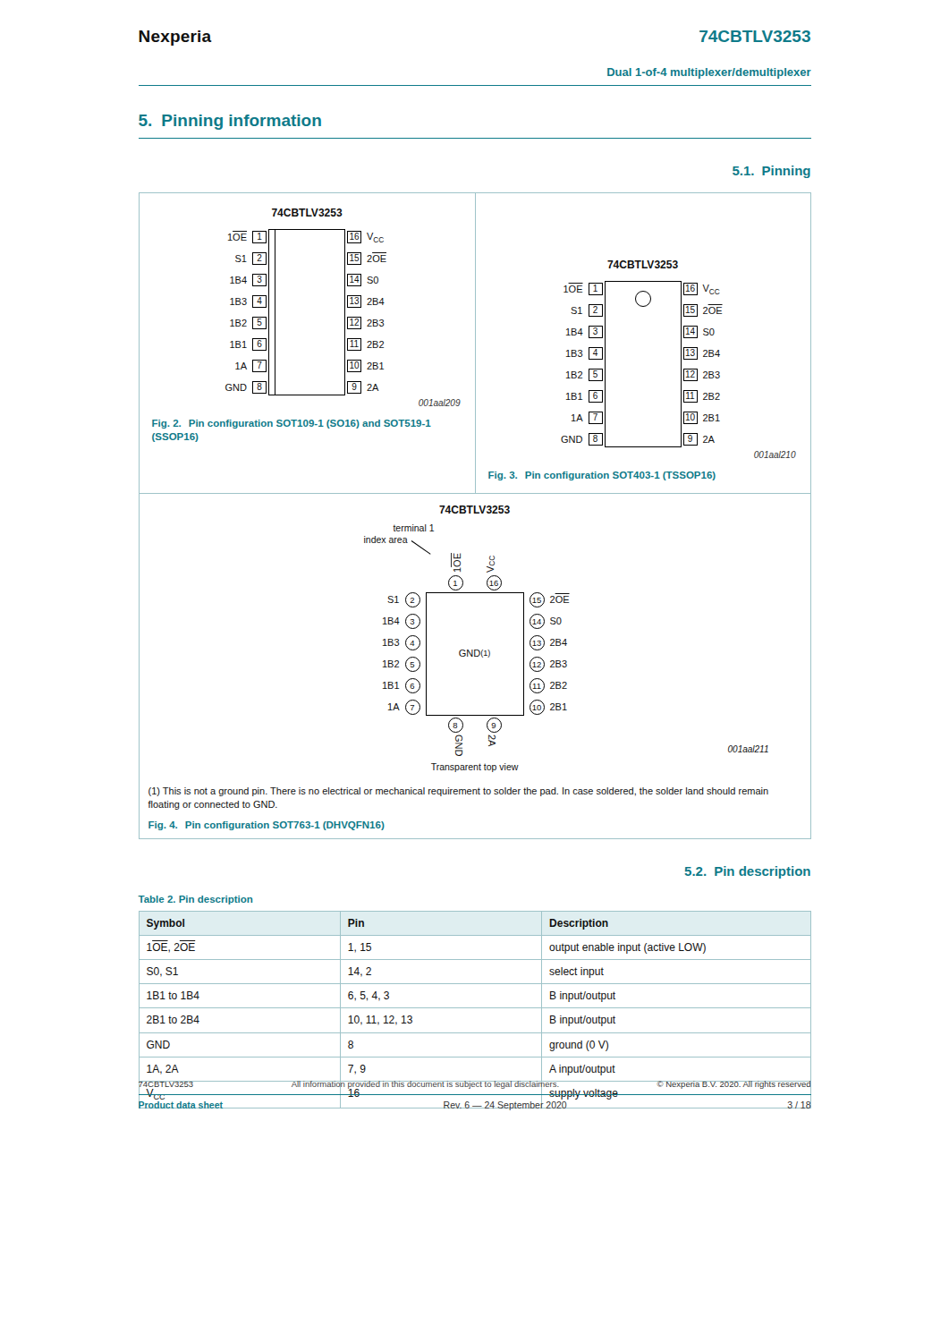Nexperia
74CBTLV3253
Dual 1-of-4 multiplexer/demultiplexer
5. Pinning information
5.1. Pinning
74CBTLV3253
1OE 1
S12
1B43
1B34
1B25
1B16
1A 7
GND 8
16 VCC
152OE
14 S0
132B4
122B3
112B2
102B1
92A
001aal209
Fig. 2. Pin configuration SOT109-1 (SO16) and SOT519-1 (SSOP16)
74CBTLV3253
1OE 1
S12
1B43
1B34
1B25
1B16
1A 7
GND 8
16 VCC
152OE
14 S0
132B4
122B3
112B2
102B1
92A
001aal210
Fig. 3. Pin configuration SOT403-1 (TSSOP16)
74CBTLV3253
terminal 1
index area
1OE VCC
116
S12
1B43
1B34
1B25
1B16
1A 7
GND(1)
152OE
14 S0
132B4
122B3
112B2
102B1
89
GND 2A
001aal211
Transparent top view
(1) This is not a ground pin. There is no electrical or mechanical requirement to solder the pad. In case soldered, the solder land should remain floating or connected to GND.
Fig. 4. Pin configuration SOT763-1 (DHVQFN16)
5.2. Pin description
Table 2. Pin description
| Symbol | Pin | Description |
| --- | --- | --- |
| 1 OE , 2 OE | 1, 15 | output enable input (active LOW) |
| S0, S1 | 14, 2 | select input |
| 1B1 to 1B4 | 6, 5, 4, 3 | B input/output |
| 2B1 to 2B4 | 10, 11, 12, 13 | B input/output |
| GND | 8 | ground (0 V) |
| 1A, 2A | 7, 9 | A input/output |
| V CC | 16 | supply voltage |
74CBTLV3253
All information provided in this document is subject to legal disclaimers.
© Nexperia B.V. 2020. All rights reserved
Product data sheet
Rev. 6 — 24 September 2020
3 / 18